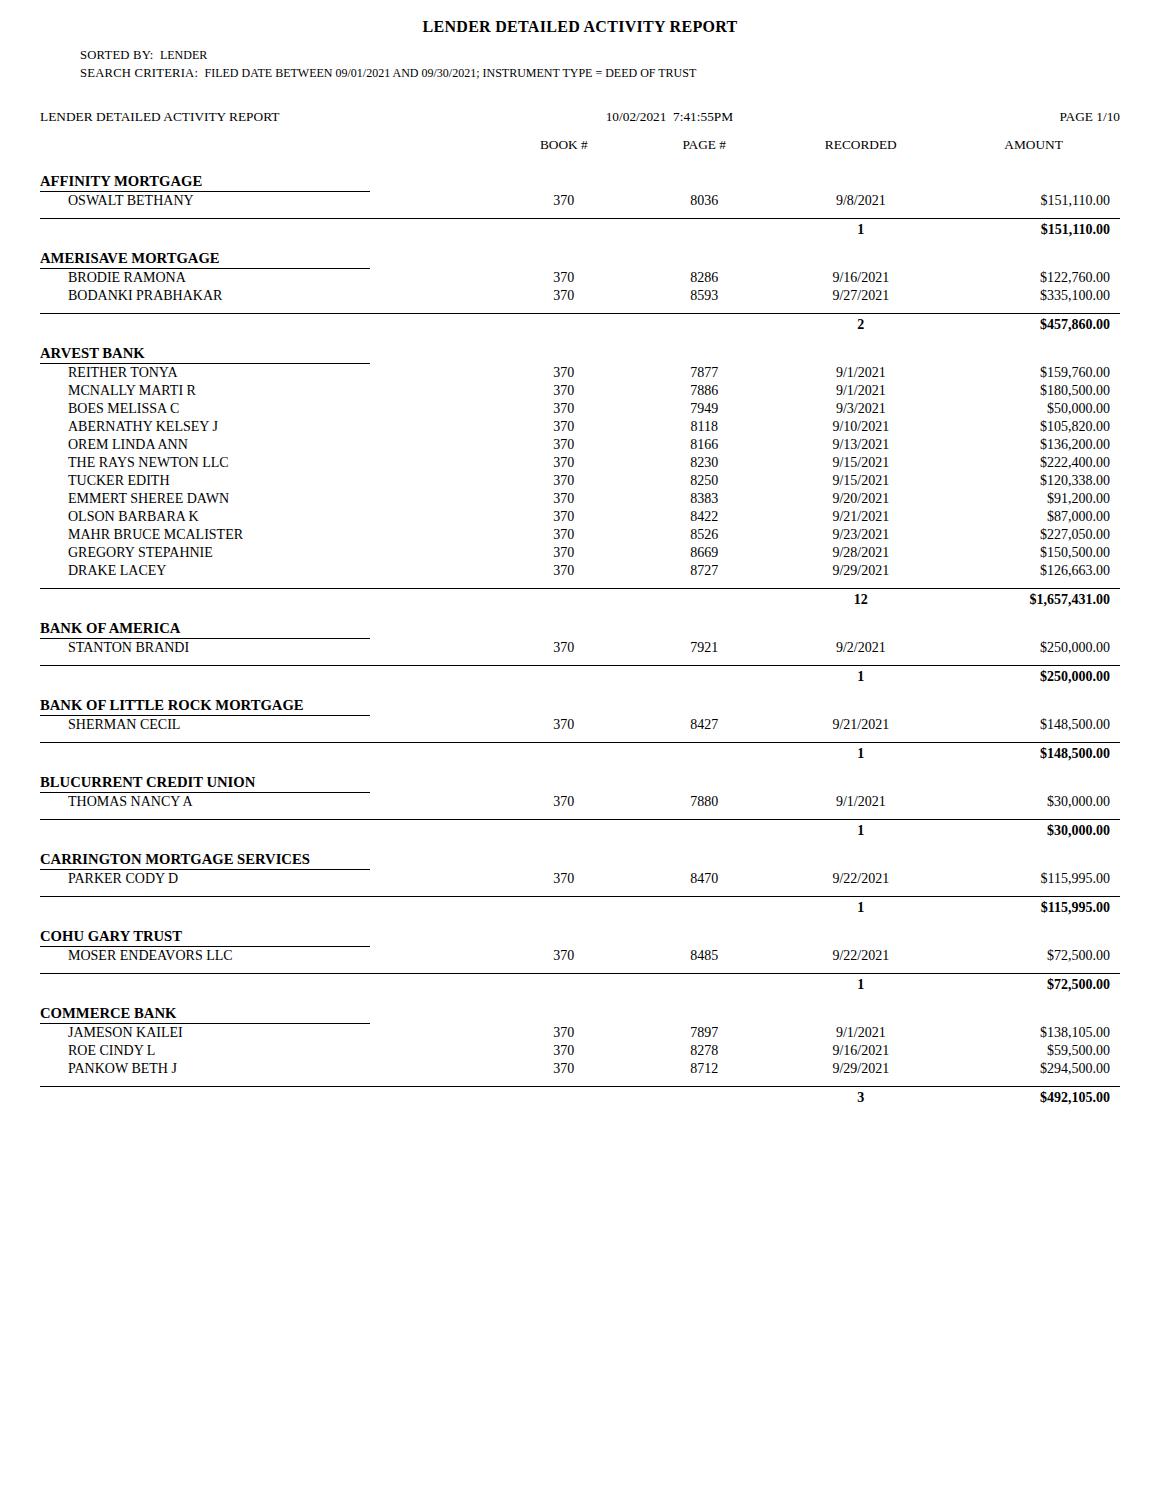LENDER DETAILED ACTIVITY REPORT
SORTED BY: LENDER
SEARCH CRITERIA: FILED DATE BETWEEN 09/01/2021 AND 09/30/2021; INSTRUMENT TYPE = DEED OF TRUST
LENDER DETAILED ACTIVITY REPORT
10/02/2021 7:41:55PM
PAGE 1/10
| | BOOK # | PAGE # | RECORDED | AMOUNT |
| --- | --- | --- | --- | --- |
| AFFINITY MORTGAGE |
| OSWALT BETHANY | 370 | 8036 | 9/8/2021 | $151,110.00 |
| | | | 1 | $151,110.00 |
| AMERISAVE MORTGAGE |
| BRODIE RAMONA | 370 | 8286 | 9/16/2021 | $122,760.00 |
| BODANKI PRABHAKAR | 370 | 8593 | 9/27/2021 | $335,100.00 |
| | | | 2 | $457,860.00 |
| ARVEST BANK |
| REITHER TONYA | 370 | 7877 | 9/1/2021 | $159,760.00 |
| MCNALLY MARTI R | 370 | 7886 | 9/1/2021 | $180,500.00 |
| BOES MELISSA C | 370 | 7949 | 9/3/2021 | $50,000.00 |
| ABERNATHY KELSEY J | 370 | 8118 | 9/10/2021 | $105,820.00 |
| OREM LINDA ANN | 370 | 8166 | 9/13/2021 | $136,200.00 |
| THE RAYS NEWTON LLC | 370 | 8230 | 9/15/2021 | $222,400.00 |
| TUCKER EDITH | 370 | 8250 | 9/15/2021 | $120,338.00 |
| EMMERT SHEREE DAWN | 370 | 8383 | 9/20/2021 | $91,200.00 |
| OLSON BARBARA K | 370 | 8422 | 9/21/2021 | $87,000.00 |
| MAHR BRUCE MCALISTER | 370 | 8526 | 9/23/2021 | $227,050.00 |
| GREGORY STEPAHNIE | 370 | 8669 | 9/28/2021 | $150,500.00 |
| DRAKE LACEY | 370 | 8727 | 9/29/2021 | $126,663.00 |
| | | | 12 | $1,657,431.00 |
| BANK OF AMERICA |
| STANTON BRANDI | 370 | 7921 | 9/2/2021 | $250,000.00 |
| | | | 1 | $250,000.00 |
| BANK OF LITTLE ROCK MORTGAGE |
| SHERMAN CECIL | 370 | 8427 | 9/21/2021 | $148,500.00 |
| | | | 1 | $148,500.00 |
| BLUCURRENT CREDIT UNION |
| THOMAS NANCY A | 370 | 7880 | 9/1/2021 | $30,000.00 |
| | | | 1 | $30,000.00 |
| CARRINGTON MORTGAGE SERVICES |
| PARKER CODY D | 370 | 8470 | 9/22/2021 | $115,995.00 |
| | | | 1 | $115,995.00 |
| COHU GARY TRUST |
| MOSER ENDEAVORS LLC | 370 | 8485 | 9/22/2021 | $72,500.00 |
| | | | 1 | $72,500.00 |
| COMMERCE BANK |
| JAMESON KAILEI | 370 | 7897 | 9/1/2021 | $138,105.00 |
| ROE CINDY L | 370 | 8278 | 9/16/2021 | $59,500.00 |
| PANKOW BETH J | 370 | 8712 | 9/29/2021 | $294,500.00 |
| | | | 3 | $492,105.00 |